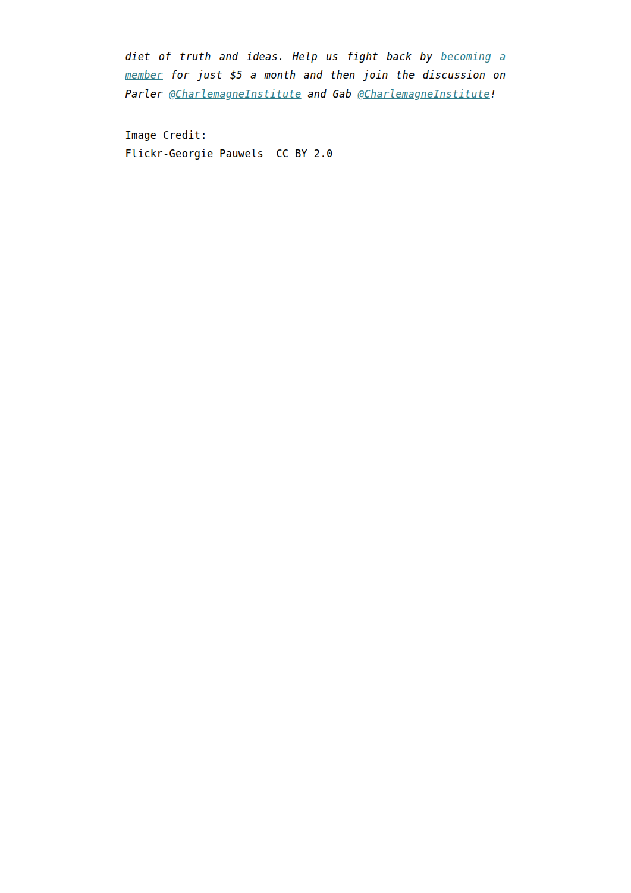diet of truth and ideas. Help us fight back by becoming a member for just $5 a month and then join the discussion on Parler @CharlemagneInstitute and Gab @CharlemagneInstitute!
Image Credit:
Flickr-Georgie Pauwels CC BY 2.0